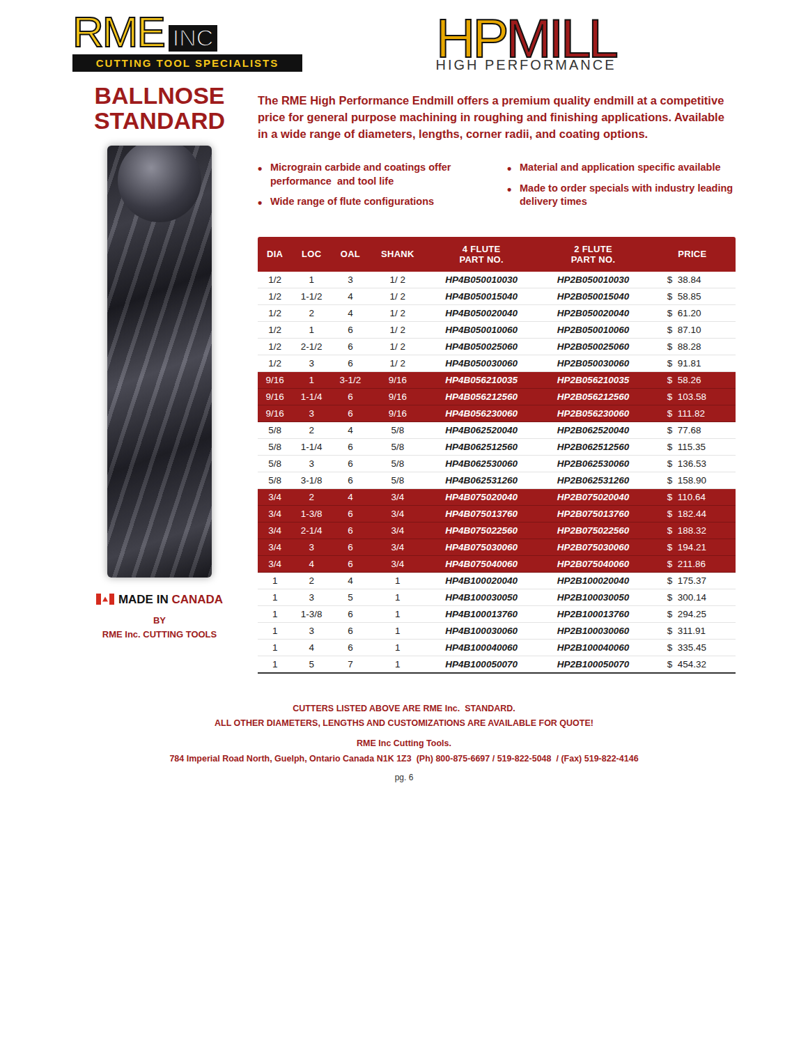RMEINC
Cutting Tool Specialists
HP MILL
HIGH PERFORMANCE
BALLNOSE
STANDARD
MADE IN CANADA
BY
RME Inc. CUTTING TOOLS
The RME High Performance Endmill offers a premium quality endmill at a competitive price for general purpose machining in roughing and finishing applications. Available in a wide range of diameters, lengths, corner radii, and coating options.
Micrograin carbide and coatings offer performance and tool life
Wide range of flute configurations
Material and application specific available
Made to order specials with industry leading delivery times
| DIA | LOC | OAL | SHANK | 4 FLUTE PART NO. | 2 FLUTE PART NO. | PRICE |
| --- | --- | --- | --- | --- | --- | --- |
| 1/2 | 1 | 3 | 1/ 2 | HP4B050010030 | HP2B050010030 | $ 38.84 |
| 1/2 | 1-1/2 | 4 | 1/ 2 | HP4B050015040 | HP2B050015040 | $ 58.85 |
| 1/2 | 2 | 4 | 1/ 2 | HP4B050020040 | HP2B050020040 | $ 61.20 |
| 1/2 | 1 | 6 | 1/ 2 | HP4B050010060 | HP2B050010060 | $ 87.10 |
| 1/2 | 2-1/2 | 6 | 1/ 2 | HP4B050025060 | HP2B050025060 | $ 88.28 |
| 1/2 | 3 | 6 | 1/ 2 | HP4B050030060 | HP2B050030060 | $ 91.81 |
| 9/16 | 1 | 3-1/2 | 9/16 | HP4B056210035 | HP2B056210035 | $ 58.26 |
| 9/16 | 1-1/4 | 6 | 9/16 | HP4B056212560 | HP2B056212560 | $ 103.58 |
| 9/16 | 3 | 6 | 9/16 | HP4B056230060 | HP2B056230060 | $ 111.82 |
| 5/8 | 2 | 4 | 5/8 | HP4B062520040 | HP2B062520040 | $ 77.68 |
| 5/8 | 1-1/4 | 6 | 5/8 | HP4B062512560 | HP2B062512560 | $ 115.35 |
| 5/8 | 3 | 6 | 5/8 | HP4B062530060 | HP2B062530060 | $ 136.53 |
| 5/8 | 3-1/8 | 6 | 5/8 | HP4B062531260 | HP2B062531260 | $ 158.90 |
| 3/4 | 2 | 4 | 3/4 | HP4B075020040 | HP2B075020040 | $ 110.64 |
| 3/4 | 1-3/8 | 6 | 3/4 | HP4B075013760 | HP2B075013760 | $ 182.44 |
| 3/4 | 2-1/4 | 6 | 3/4 | HP4B075022560 | HP2B075022560 | $ 188.32 |
| 3/4 | 3 | 6 | 3/4 | HP4B075030060 | HP2B075030060 | $ 194.21 |
| 3/4 | 4 | 6 | 3/4 | HP4B075040060 | HP2B075040060 | $ 211.86 |
| 1 | 2 | 4 | 1 | HP4B100020040 | HP2B100020040 | $ 175.37 |
| 1 | 3 | 5 | 1 | HP4B100030050 | HP2B100030050 | $ 300.14 |
| 1 | 1-3/8 | 6 | 1 | HP4B100013760 | HP2B100013760 | $ 294.25 |
| 1 | 3 | 6 | 1 | HP4B100030060 | HP2B100030060 | $ 311.91 |
| 1 | 4 | 6 | 1 | HP4B100040060 | HP2B100040060 | $ 335.45 |
| 1 | 5 | 7 | 1 | HP4B100050070 | HP2B100050070 | $ 454.32 |
CUTTERS LISTED ABOVE ARE RME Inc. STANDARD.
ALL OTHER DIAMETERS, LENGTHS AND CUSTOMIZATIONS ARE AVAILABLE FOR QUOTE!
RME Inc Cutting Tools.
784 Imperial Road North, Guelph, Ontario Canada N1K 1Z3 (Ph) 800-875-6697 / 519-822-5048 / (Fax) 519-822-4146
pg. 6